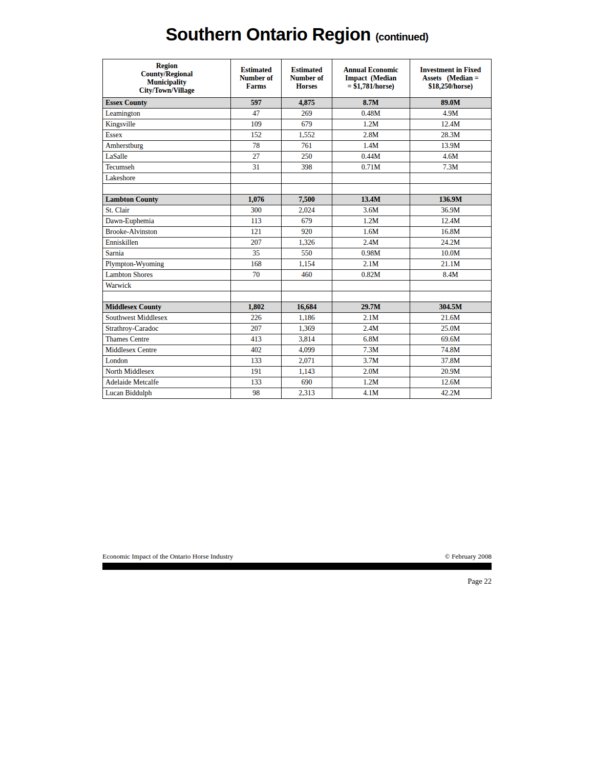Southern Ontario Region (continued)
| Region County/Regional Municipality City/Town/Village | Estimated Number of Farms | Estimated Number of Horses | Annual Economic Impact (Median = $1,781/horse) | Investment in Fixed Assets (Median = $18,250/horse) |
| --- | --- | --- | --- | --- |
| Essex County | 597 | 4,875 | 8.7M | 89.0M |
| Leamington | 47 | 269 | 0.48M | 4.9M |
| Kingsville | 109 | 679 | 1.2M | 12.4M |
| Essex | 152 | 1,552 | 2.8M | 28.3M |
| Amherstburg | 78 | 761 | 1.4M | 13.9M |
| LaSalle | 27 | 250 | 0.44M | 4.6M |
| Tecumseh | 31 | 398 | 0.71M | 7.3M |
| Lakeshore | | | | |
| Lambton County | 1,076 | 7,500 | 13.4M | 136.9M |
| St. Clair | 300 | 2,024 | 3.6M | 36.9M |
| Dawn-Euphemia | 113 | 679 | 1.2M | 12.4M |
| Brooke-Alvinston | 121 | 920 | 1.6M | 16.8M |
| Enniskillen | 207 | 1,326 | 2.4M | 24.2M |
| Sarnia | 35 | 550 | 0.98M | 10.0M |
| Plympton-Wyoming | 168 | 1,154 | 2.1M | 21.1M |
| Lambton Shores | 70 | 460 | 0.82M | 8.4M |
| Warwick | | | | |
| Middlesex County | 1,802 | 16,684 | 29.7M | 304.5M |
| Southwest Middlesex | 226 | 1,186 | 2.1M | 21.6M |
| Strathroy-Caradoc | 207 | 1,369 | 2.4M | 25.0M |
| Thames Centre | 413 | 3,814 | 6.8M | 69.6M |
| Middlesex Centre | 402 | 4,099 | 7.3M | 74.8M |
| London | 133 | 2,071 | 3.7M | 37.8M |
| North Middlesex | 191 | 1,143 | 2.0M | 20.9M |
| Adelaide Metcalfe | 133 | 690 | 1.2M | 12.6M |
| Lucan Biddulph | 98 | 2,313 | 4.1M | 42.2M |
Economic Impact of the Ontario Horse Industry © February 2008
Page 22